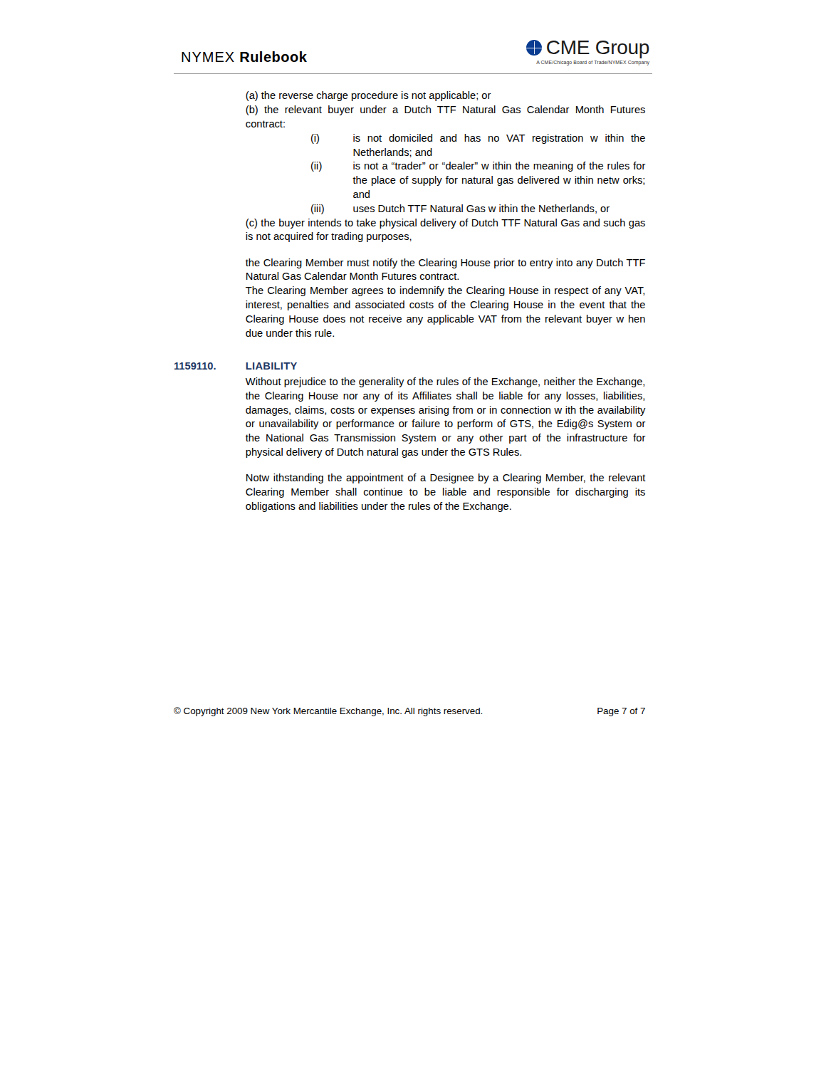NYMEX Rulebook
CME Group
A CME/Chicago Board of Trade/NYMEX Company
(a) the reverse charge procedure is not applicable; or
(b) the relevant buyer under a Dutch TTF Natural Gas Calendar Month Futures contract:
(i) is not domiciled and has no VAT registration w ithin the Netherlands; and
(ii) is not a “trader” or “dealer” w ithin the meaning of the rules for the place of supply for natural gas delivered w ithin netw orks; and
(iii) uses Dutch TTF Natural Gas w ithin the Netherlands, or
(c) the buyer intends to take physical delivery of Dutch TTF Natural Gas and such gas is not acquired for trading purposes,
the Clearing Member must notify the Clearing House prior to entry into any Dutch TTF Natural Gas Calendar Month Futures contract.
The Clearing Member agrees to indemnify the Clearing House in respect of any VAT, interest, penalties and associated costs of the Clearing House in the event that the Clearing House does not receive any applicable VAT from the relevant buyer w hen due under this rule.
1159110.
LIABILITY
Without prejudice to the generality of the rules of the Exchange, neither the Exchange, the Clearing House nor any of its Affiliates shall be liable for any losses, liabilities, damages, claims, costs or expenses arising from or in connection w ith the availability or unavailability or performance or failure to perform of GTS, the Edig@s System or the National Gas Transmission System or any other part of the infrastructure for physical delivery of Dutch natural gas under the GTS Rules.
Notw ithstanding the appointment of a Designee by a Clearing Member, the relevant Clearing Member shall continue to be liable and responsible for discharging its obligations and liabilities under the rules of the Exchange.
© Copyright 2009 New York Mercantile Exchange, Inc. All rights reserved.
Page 7 of 7